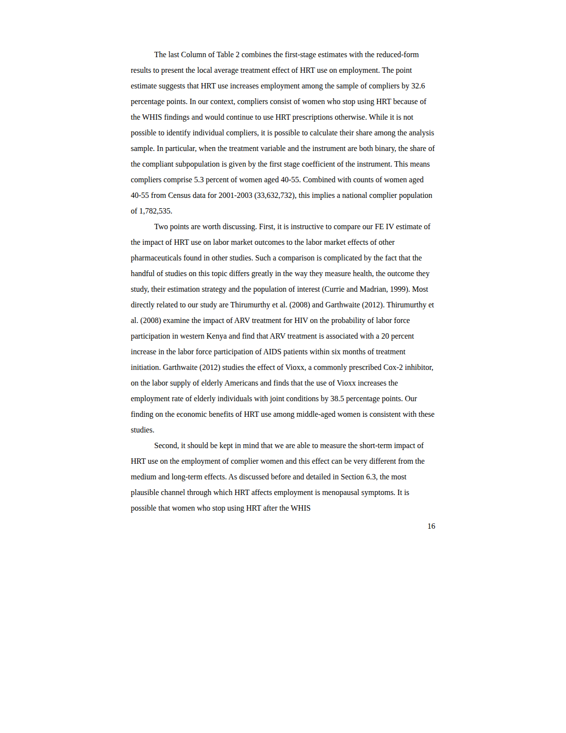The last Column of Table 2 combines the first-stage estimates with the reduced-form results to present the local average treatment effect of HRT use on employment. The point estimate suggests that HRT use increases employment among the sample of compliers by 32.6 percentage points. In our context, compliers consist of women who stop using HRT because of the WHIS findings and would continue to use HRT prescriptions otherwise. While it is not possible to identify individual compliers, it is possible to calculate their share among the analysis sample. In particular, when the treatment variable and the instrument are both binary, the share of the compliant subpopulation is given by the first stage coefficient of the instrument. This means compliers comprise 5.3 percent of women aged 40-55. Combined with counts of women aged 40-55 from Census data for 2001-2003 (33,632,732), this implies a national complier population of 1,782,535.
Two points are worth discussing. First, it is instructive to compare our FE IV estimate of the impact of HRT use on labor market outcomes to the labor market effects of other pharmaceuticals found in other studies. Such a comparison is complicated by the fact that the handful of studies on this topic differs greatly in the way they measure health, the outcome they study, their estimation strategy and the population of interest (Currie and Madrian, 1999). Most directly related to our study are Thirumurthy et al. (2008) and Garthwaite (2012). Thirumurthy et al. (2008) examine the impact of ARV treatment for HIV on the probability of labor force participation in western Kenya and find that ARV treatment is associated with a 20 percent increase in the labor force participation of AIDS patients within six months of treatment initiation. Garthwaite (2012) studies the effect of Vioxx, a commonly prescribed Cox-2 inhibitor, on the labor supply of elderly Americans and finds that the use of Vioxx increases the employment rate of elderly individuals with joint conditions by 38.5 percentage points. Our finding on the economic benefits of HRT use among middle-aged women is consistent with these studies.
Second, it should be kept in mind that we are able to measure the short-term impact of HRT use on the employment of complier women and this effect can be very different from the medium and long-term effects. As discussed before and detailed in Section 6.3, the most plausible channel through which HRT affects employment is menopausal symptoms. It is possible that women who stop using HRT after the WHIS
16